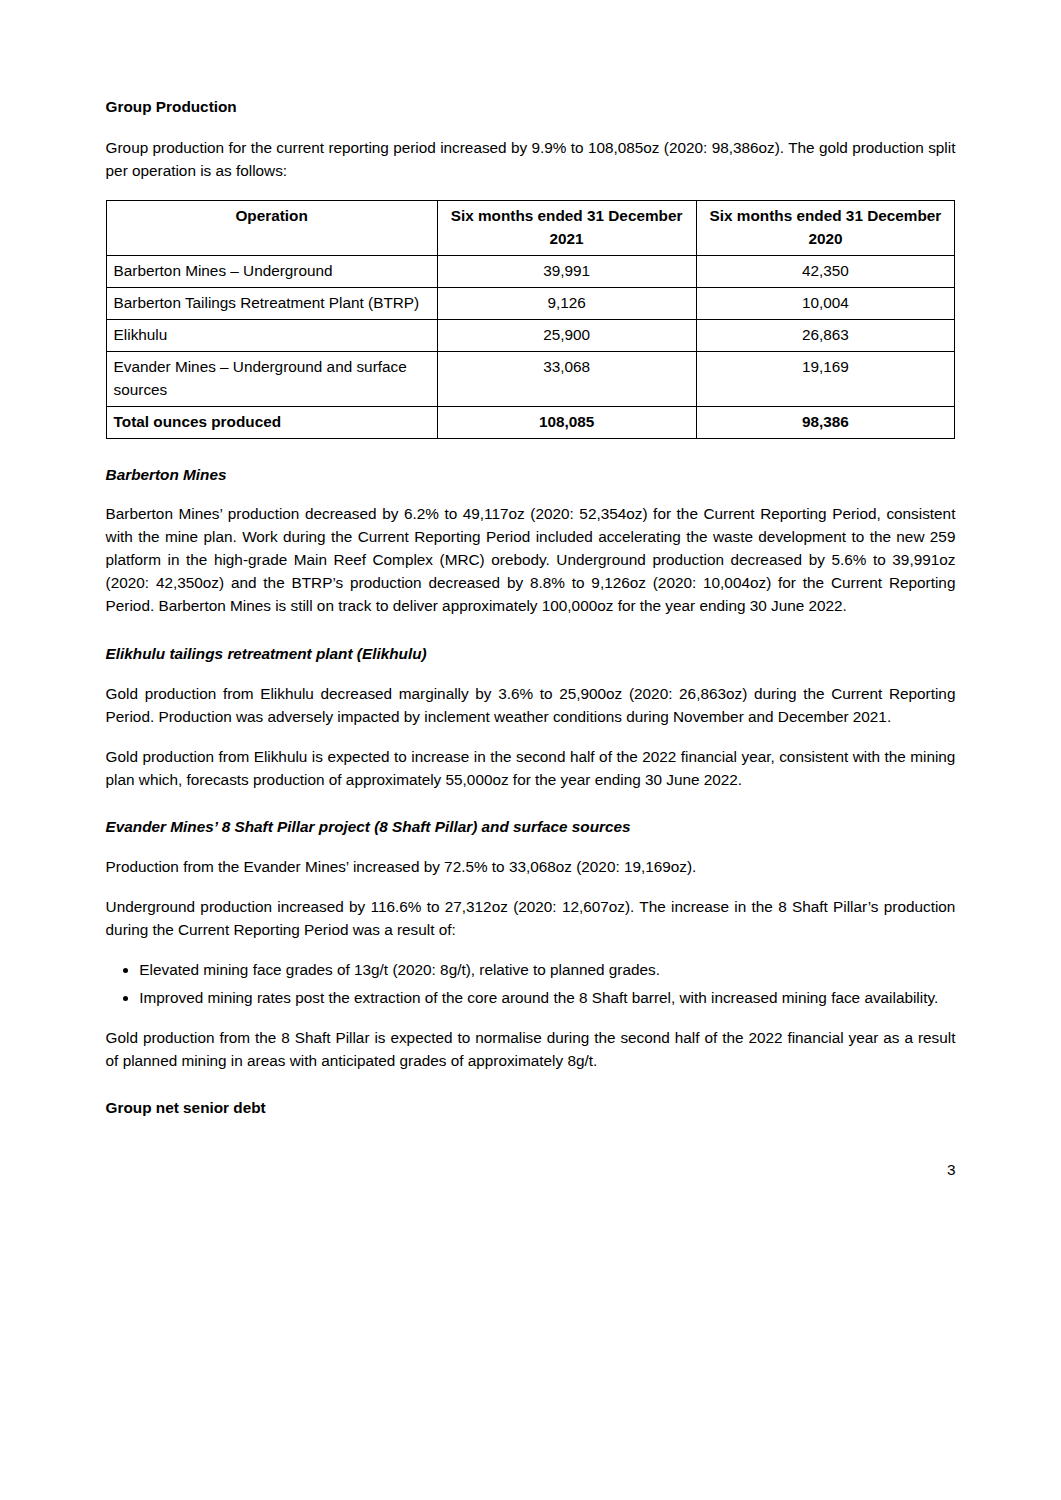Group Production
Group production for the current reporting period increased by 9.9% to 108,085oz (2020: 98,386oz). The gold production split per operation is as follows:
| Operation | Six months ended 31 December 2021 | Six months ended 31 December 2020 |
| --- | --- | --- |
| Barberton Mines – Underground | 39,991 | 42,350 |
| Barberton Tailings Retreatment Plant (BTRP) | 9,126 | 10,004 |
| Elikhulu | 25,900 | 26,863 |
| Evander Mines – Underground and surface sources | 33,068 | 19,169 |
| Total ounces produced | 108,085 | 98,386 |
Barberton Mines
Barberton Mines’ production decreased by 6.2% to 49,117oz (2020: 52,354oz) for the Current Reporting Period, consistent with the mine plan. Work during the Current Reporting Period included accelerating the waste development to the new 259 platform in the high-grade Main Reef Complex (MRC) orebody. Underground production decreased by 5.6% to 39,991oz (2020: 42,350oz) and the BTRP’s production decreased by 8.8% to 9,126oz (2020: 10,004oz) for the Current Reporting Period. Barberton Mines is still on track to deliver approximately 100,000oz for the year ending 30 June 2022.
Elikhulu tailings retreatment plant (Elikhulu)
Gold production from Elikhulu decreased marginally by 3.6% to 25,900oz (2020: 26,863oz) during the Current Reporting Period. Production was adversely impacted by inclement weather conditions during November and December 2021.
Gold production from Elikhulu is expected to increase in the second half of the 2022 financial year, consistent with the mining plan which, forecasts production of approximately 55,000oz for the year ending 30 June 2022.
Evander Mines’ 8 Shaft Pillar project (8 Shaft Pillar) and surface sources
Production from the Evander Mines’ increased by 72.5% to 33,068oz (2020: 19,169oz).
Underground production increased by 116.6% to 27,312oz (2020: 12,607oz). The increase in the 8 Shaft Pillar’s production during the Current Reporting Period was a result of:
Elevated mining face grades of 13g/t (2020: 8g/t), relative to planned grades.
Improved mining rates post the extraction of the core around the 8 Shaft barrel, with increased mining face availability.
Gold production from the 8 Shaft Pillar is expected to normalise during the second half of the 2022 financial year as a result of planned mining in areas with anticipated grades of approximately 8g/t.
Group net senior debt
3